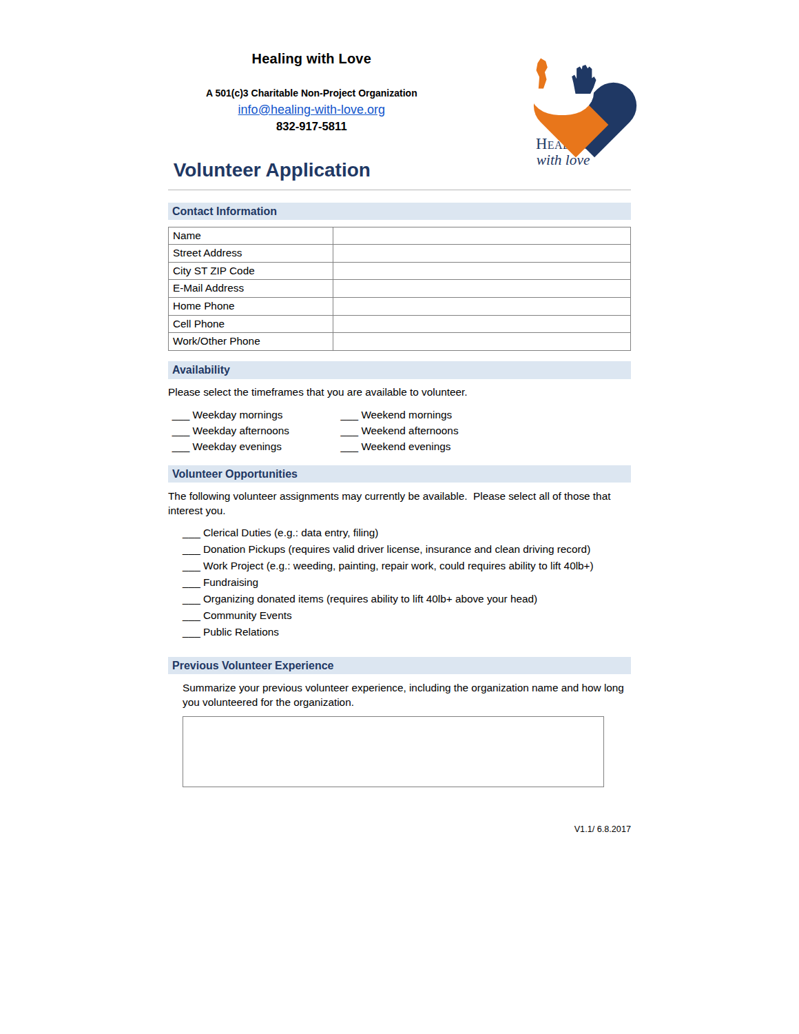Healing
with love
Healing with Love
A 501(c)3 Charitable Non-Project Organization
info@healing-with-love.org
832-917-5811
Volunteer Application
Contact Information
| Name | |
| Street Address | |
| City ST ZIP Code | |
| E-Mail Address | |
| Home Phone | |
| Cell Phone | |
| Work/Other Phone | |
Availability
Please select the timeframes that you are available to volunteer.
| ___ Weekday mornings | ___ Weekend mornings |
| ___ Weekday afternoons | ___ Weekend afternoons |
| ___ Weekday evenings | ___ Weekend evenings |
Volunteer Opportunities
The following volunteer assignments may currently be available. Please select all of those that interest you.
___ Clerical Duties (e.g.: data entry, filing)
___ Donation Pickups (requires valid driver license, insurance and clean driving record)
___ Work Project (e.g.: weeding, painting, repair work, could requires ability to lift 40lb+)
___ Fundraising
___ Organizing donated items (requires ability to lift 40lb+ above your head)
___ Community Events
___ Public Relations
Previous Volunteer Experience
Summarize your previous volunteer experience, including the organization name and how long you volunteered for the organization.
V1.1/ 6.8.2017